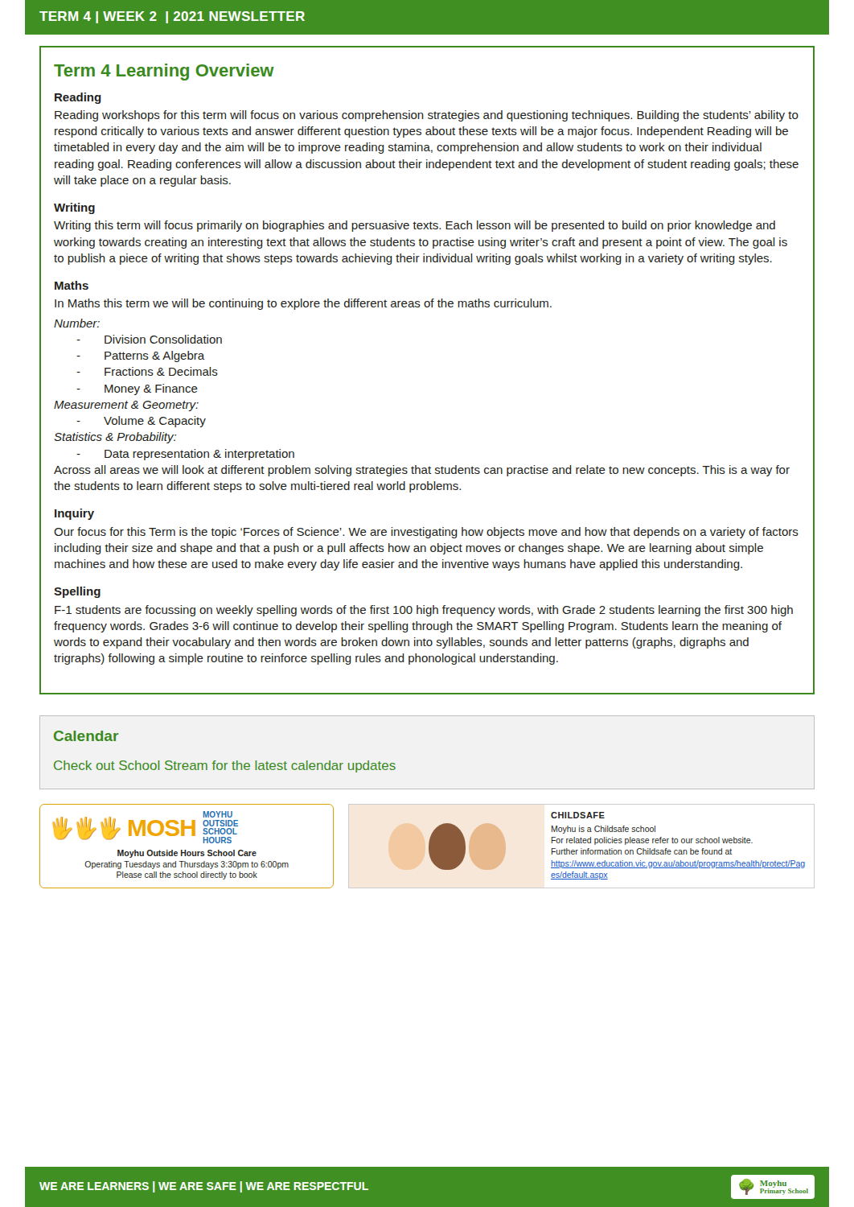TERM 4 | WEEK 2 | 2021 NEWSLETTER
Term 4 Learning Overview
Reading
Reading workshops for this term will focus on various comprehension strategies and questioning techniques. Building the students’ ability to respond critically to various texts and answer different question types about these texts will be a major focus. Independent Reading will be timetabled in every day and the aim will be to improve reading stamina, comprehension and allow students to work on their individual reading goal. Reading conferences will allow a discussion about their independent text and the development of student reading goals; these will take place on a regular basis.
Writing
Writing this term will focus primarily on biographies and persuasive texts. Each lesson will be presented to build on prior knowledge and working towards creating an interesting text that allows the students to practise using writer’s craft and present a point of view. The goal is to publish a piece of writing that shows steps towards achieving their individual writing goals whilst working in a variety of writing styles.
Maths
In Maths this term we will be continuing to explore the different areas of the maths curriculum.
Number:
Division Consolidation
Patterns & Algebra
Fractions & Decimals
Money & Finance
Measurement & Geometry:
Volume & Capacity
Statistics & Probability:
Data representation & interpretation
Across all areas we will look at different problem solving strategies that students can practise and relate to new concepts. This is a way for the students to learn different steps to solve multi-tiered real world problems.
Inquiry
Our focus for this Term is the topic ‘Forces of Science’. We are investigating how objects move and how that depends on a variety of factors including their size and shape and that a push or a pull affects how an object moves or changes shape. We are learning about simple machines and how these are used to make every day life easier and the inventive ways humans have applied this understanding.
Spelling
F-1 students are focussing on weekly spelling words of the first 100 high frequency words, with Grade 2 students learning the first 300 high frequency words. Grades 3-6 will continue to develop their spelling through the SMART Spelling Program. Students learn the meaning of words to expand their vocabulary and then words are broken down into syllables, sounds and letter patterns (graphs, digraphs and trigraphs) following a simple routine to reinforce spelling rules and phonological understanding.
Calendar
Check out School Stream for the latest calendar updates
🖐🖐🖐 MOSH MOYHU
OUTSIDE
SCHOOL
HOURS
Moyhu Outside Hours School Care
Operating Tuesdays and Thursdays 3:30pm to 6:00pm
Please call the school directly to book
CHILDSAFE
Moyhu is a Childsafe school
For related policies please refer to our school website.
Further information on Childsafe can be found at
https://www.education.vic.gov.au/about/programs/health/protect/Pages/default.aspx
WE ARE LEARNERS | WE ARE SAFE | WE ARE RESPECTFUL 🌳 Moyhu Primary School